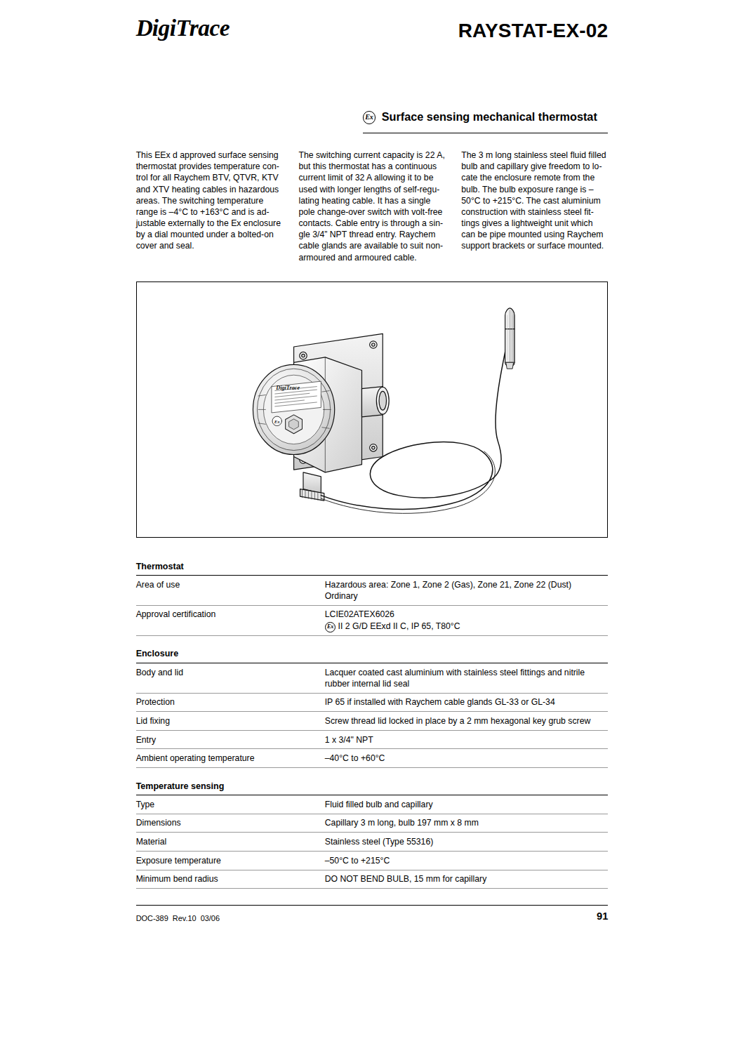DigiTrace
RAYSTAT-EX-02
Ex Surface sensing mechanical thermostat
This EEx d approved surface sensing thermostat provides temperature control for all Raychem BTV, QTVR, KTV and XTV heating cables in hazardous areas. The switching temperature range is –4°C to +163°C and is adjustable externally to the Ex enclosure by a dial mounted under a bolted-on cover and seal.
The switching current capacity is 22 A, but this thermostat has a continuous current limit of 32 A allowing it to be used with longer lengths of self-regulating heating cable. It has a single pole change-over switch with volt-free contacts. Cable entry is through a single 3/4” NPT thread entry. Raychem cable glands are available to suit non-armoured and armoured cable.
The 3 m long stainless steel fluid filled bulb and capillary give freedom to locate the enclosure remote from the bulb. The bulb exposure range is –50°C to +215°C. The cast aluminium construction with stainless steel fittings gives a lightweight unit which can be pipe mounted using Raychem support brackets or surface mounted.
DigiTrace Ex
| Thermostat |
| --- |
| Area of use | Hazardous area: Zone 1, Zone 2 (Gas), Zone 21, Zone 22 (Dust) Ordinary |
| Approval certification | LCIE02ATEX6026 Ex II 2 G/D EExd II C, IP 65, T80°C |
| Enclosure |
| Body and lid | Lacquer coated cast aluminium with stainless steel fittings and nitrile rubber internal lid seal |
| Protection | IP 65 if installed with Raychem cable glands GL-33 or GL-34 |
| Lid fixing | Screw thread lid locked in place by a 2 mm hexagonal key grub screw |
| Entry | 1 x 3/4" NPT |
| Ambient operating temperature | –40°C to +60°C |
| Temperature sensing |
| Type | Fluid filled bulb and capillary |
| Dimensions | Capillary 3 m long, bulb 197 mm x 8 mm |
| Material | Stainless steel (Type 55316) |
| Exposure temperature | –50°C to +215°C |
| Minimum bend radius | DO NOT BEND BULB, 15 mm for capillary |
DOC-389 Rev.10 03/06
91